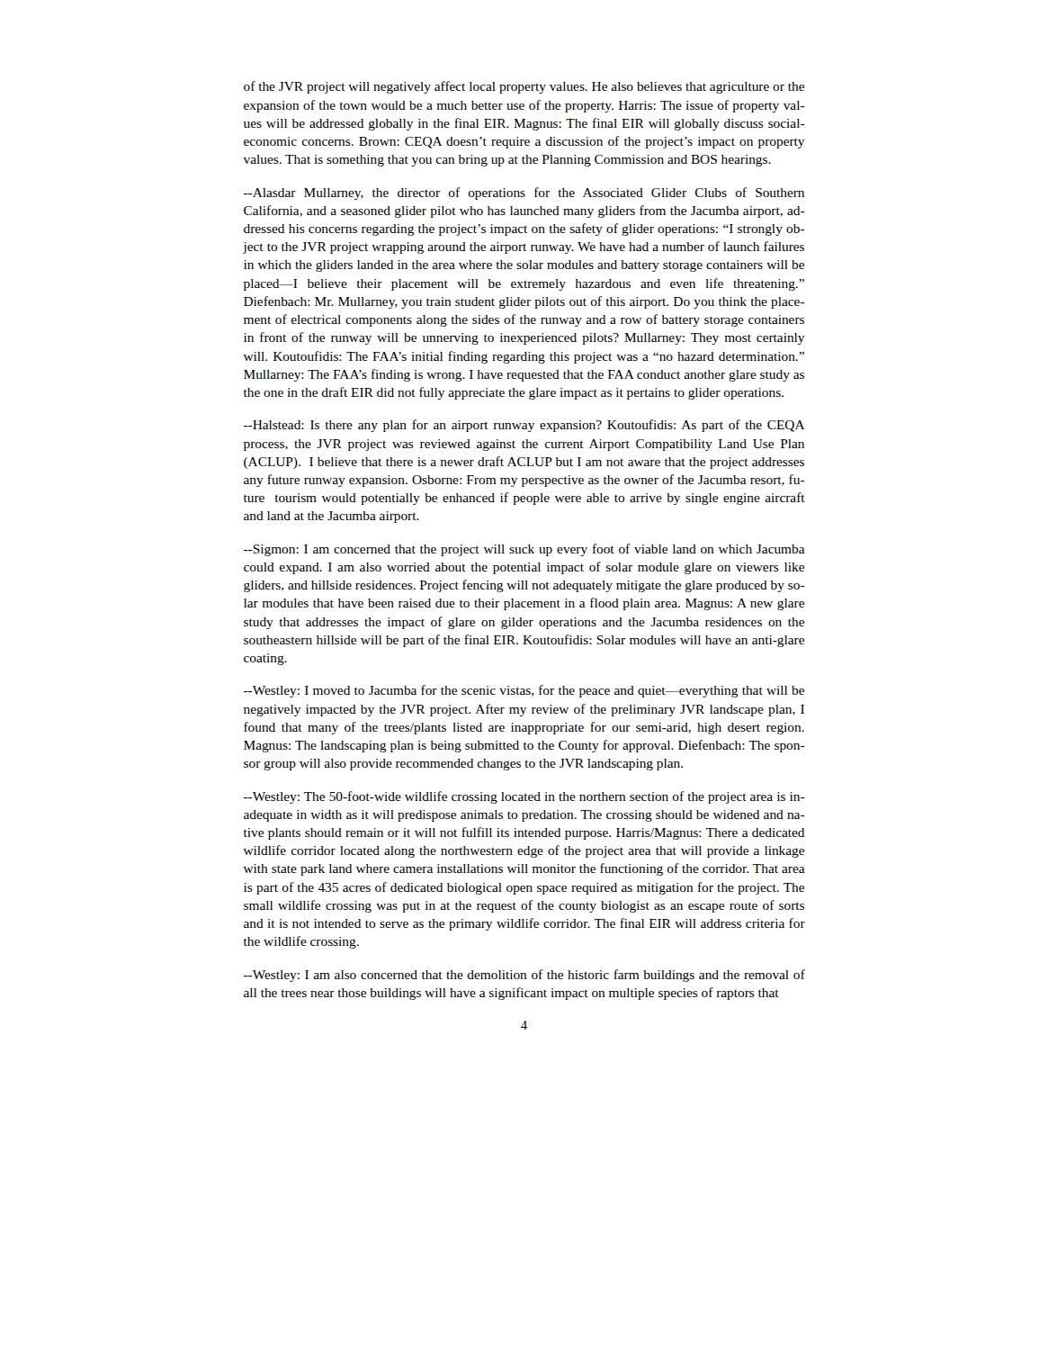of the JVR project will negatively affect local property values. He also believes that agriculture or the expansion of the town would be a much better use of the property. Harris: The issue of property values will be addressed globally in the final EIR. Magnus: The final EIR will globally discuss social-economic concerns. Brown: CEQA doesn’t require a discussion of the project’s impact on property values. That is something that you can bring up at the Planning Commission and BOS hearings.
--Alasdar Mullarney, the director of operations for the Associated Glider Clubs of Southern California, and a seasoned glider pilot who has launched many gliders from the Jacumba airport, addressed his concerns regarding the project’s impact on the safety of glider operations: “I strongly object to the JVR project wrapping around the airport runway. We have had a number of launch failures in which the gliders landed in the area where the solar modules and battery storage containers will be placed—I believe their placement will be extremely hazardous and even life threatening.” Diefenbach: Mr. Mullarney, you train student glider pilots out of this airport. Do you think the placement of electrical components along the sides of the runway and a row of battery storage containers in front of the runway will be unnerving to inexperienced pilots? Mullarney: They most certainly will. Koutoufidis: The FAA’s initial finding regarding this project was a “no hazard determination.” Mullarney: The FAA’s finding is wrong. I have requested that the FAA conduct another glare study as the one in the draft EIR did not fully appreciate the glare impact as it pertains to glider operations.
--Halstead: Is there any plan for an airport runway expansion? Koutoufidis: As part of the CEQA process, the JVR project was reviewed against the current Airport Compatibility Land Use Plan (ACLUP). I believe that there is a newer draft ACLUP but I am not aware that the project addresses any future runway expansion. Osborne: From my perspective as the owner of the Jacumba resort, future tourism would potentially be enhanced if people were able to arrive by single engine aircraft and land at the Jacumba airport.
--Sigmon: I am concerned that the project will suck up every foot of viable land on which Jacumba could expand. I am also worried about the potential impact of solar module glare on viewers like gliders, and hillside residences. Project fencing will not adequately mitigate the glare produced by solar modules that have been raised due to their placement in a flood plain area. Magnus: A new glare study that addresses the impact of glare on gilder operations and the Jacumba residences on the southeastern hillside will be part of the final EIR. Koutoufidis: Solar modules will have an anti-glare coating.
--Westley: I moved to Jacumba for the scenic vistas, for the peace and quiet—everything that will be negatively impacted by the JVR project. After my review of the preliminary JVR landscape plan, I found that many of the trees/plants listed are inappropriate for our semi-arid, high desert region. Magnus: The landscaping plan is being submitted to the County for approval. Diefenbach: The sponsor group will also provide recommended changes to the JVR landscaping plan.
--Westley: The 50-foot-wide wildlife crossing located in the northern section of the project area is inadequate in width as it will predispose animals to predation. The crossing should be widened and native plants should remain or it will not fulfill its intended purpose. Harris/Magnus: There a dedicated wildlife corridor located along the northwestern edge of the project area that will provide a linkage with state park land where camera installations will monitor the functioning of the corridor. That area is part of the 435 acres of dedicated biological open space required as mitigation for the project. The small wildlife crossing was put in at the request of the county biologist as an escape route of sorts and it is not intended to serve as the primary wildlife corridor. The final EIR will address criteria for the wildlife crossing.
--Westley: I am also concerned that the demolition of the historic farm buildings and the removal of all the trees near those buildings will have a significant impact on multiple species of raptors that
4